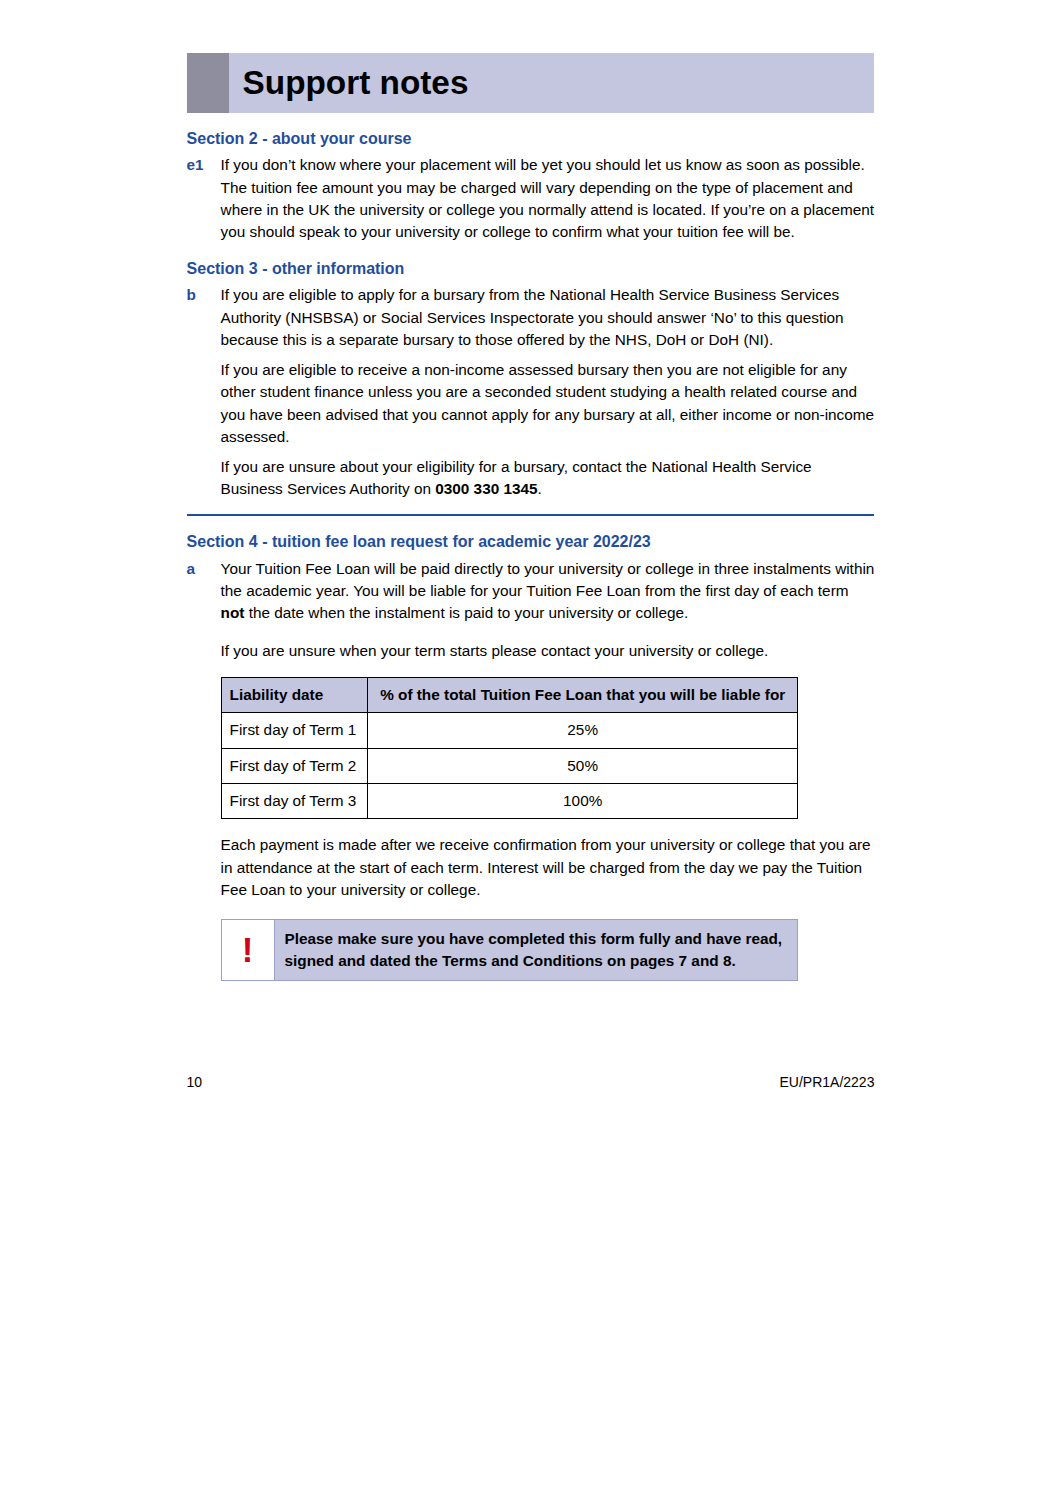Support notes
Section 2 - about your course
e1
If you don’t know where your placement will be yet you should let us know as soon as possible. The tuition fee amount you may be charged will vary depending on the type of placement and where in the UK the university or college you normally attend is located. If you’re on a placement you should speak to your university or college to confirm what your tuition fee will be.
Section 3 - other information
b
If you are eligible to apply for a bursary from the National Health Service Business Services Authority (NHSBSA) or Social Services Inspectorate you should answer ‘No’ to this question because this is a separate bursary to those offered by the NHS, DoH or DoH (NI).
If you are eligible to receive a non-income assessed bursary then you are not eligible for any other student finance unless you are a seconded student studying a health related course and you have been advised that you cannot apply for any bursary at all, either income or non-income assessed.
If you are unsure about your eligibility for a bursary, contact the National Health Service Business Services Authority on 0300 330 1345.
Section 4 - tuition fee loan request for academic year 2022/23
a
Your Tuition Fee Loan will be paid directly to your university or college in three instalments within the academic year. You will be liable for your Tuition Fee Loan from the first day of each term not the date when the instalment is paid to your university or college.
If you are unsure when your term starts please contact your university or college.
| Liability date | % of the total Tuition Fee Loan that you will be liable for |
| --- | --- |
| First day of Term 1 | 25% |
| First day of Term 2 | 50% |
| First day of Term 3 | 100% |
Each payment is made after we receive confirmation from your university or college that you are in attendance at the start of each term. Interest will be charged from the day we pay the Tuition Fee Loan to your university or college.
!
Please make sure you have completed this form fully and have read, signed and dated the Terms and Conditions on pages 7 and 8.
10
EU/PR1A/2223